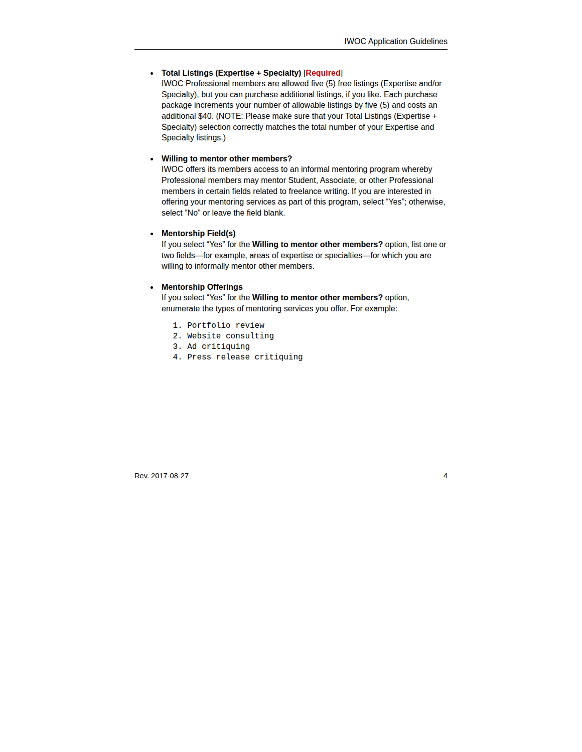IWOC Application Guidelines
Total Listings (Expertise + Specialty) [Required]
IWOC Professional members are allowed five (5) free listings (Expertise and/or Specialty), but you can purchase additional listings, if you like. Each purchase package increments your number of allowable listings by five (5) and costs an additional $40. (NOTE: Please make sure that your Total Listings (Expertise + Specialty) selection correctly matches the total number of your Expertise and Specialty listings.)
Willing to mentor other members?
IWOC offers its members access to an informal mentoring program whereby Professional members may mentor Student, Associate, or other Professional members in certain fields related to freelance writing. If you are interested in offering your mentoring services as part of this program, select “Yes”; otherwise, select “No” or leave the field blank.
Mentorship Field(s)
If you select “Yes” for the Willing to mentor other members? option, list one or two fields—for example, areas of expertise or specialties—for which you are willing to informally mentor other members.
Mentorship Offerings
If you select “Yes” for the Willing to mentor other members? option, enumerate the types of mentoring services you offer. For example:
Portfolio review
Website consulting
Ad critiquing
Press release critiquing
Rev. 2017-08-27 4